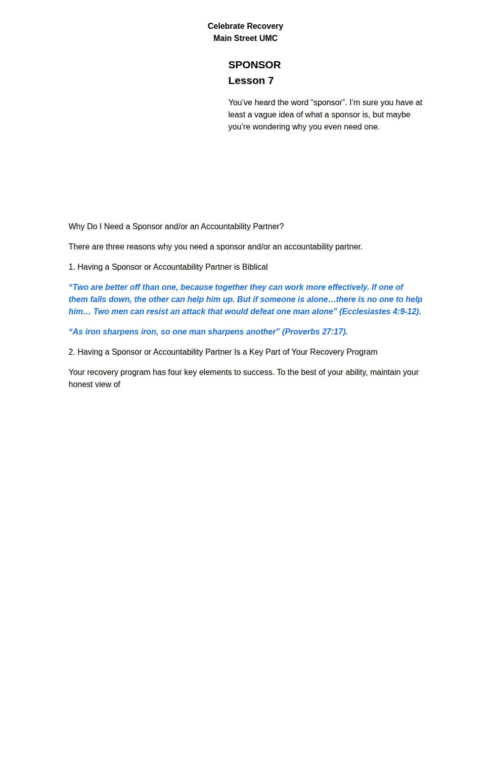Celebrate Recovery
Main Street UMC
SPONSOR
Lesson 7
You’ve heard the word “sponsor”. I’m sure you have at least a vague idea of what a sponsor is, but maybe you’re wondering why you even need one.
Why Do I Need a Sponsor and/or an Accountability Partner?
There are three reasons why you need a sponsor and/or an accountability partner.
1. Having a Sponsor or Accountability Partner is Biblical
“Two are better off than one, because together they can work more effectively. If one of them falls down, the other can help him up. But if someone is alone…there is no one to help him… Two men can resist an attack that would defeat one man alone” (Ecclesiastes 4:9-12).
“As iron sharpens iron, so one man sharpens another” (Proverbs 27:17).
2. Having a Sponsor or Accountability Partner Is a Key Part of Your Recovery Program
Your recovery program has four key elements to success. To the best of your ability, maintain your honest view of